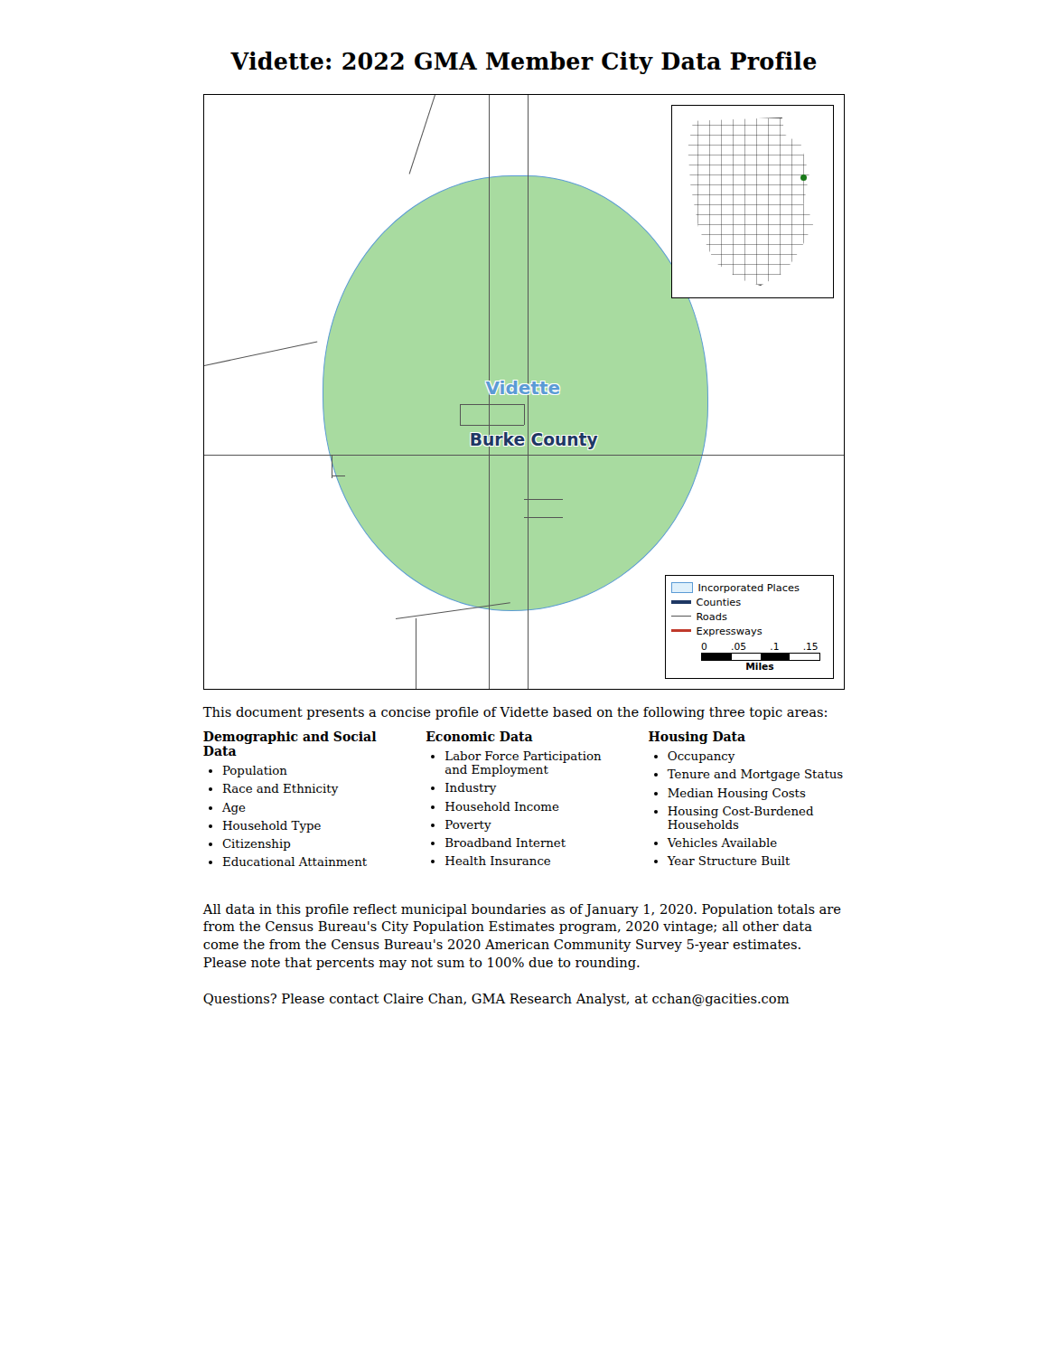Vidette: 2022 GMA Member City Data Profile
Vidette
Burke County
Incorporated Places
Counties
Roads
Expressways
0.05.1.15
Miles
This document presents a concise profile of Vidette based on the following three topic areas:
Demographic and Social Data
Population
Race and Ethnicity
Age
Household Type
Citizenship
Educational Attainment
Economic Data
Labor Force Participation and Employment
Industry
Household Income
Poverty
Broadband Internet
Health Insurance
Housing Data
Occupancy
Tenure and Mortgage Status
Median Housing Costs
Housing Cost-Burdened Households
Vehicles Available
Year Structure Built
All data in this profile reflect municipal boundaries as of January 1, 2020. Population totals are from the Census Bureau's City Population Estimates program, 2020 vintage; all other data come the from the Census Bureau's 2020 American Community Survey 5-year estimates. Please note that percents may not sum to 100% due to rounding.
Questions? Please contact Claire Chan, GMA Research Analyst, at cchan@gacities.com